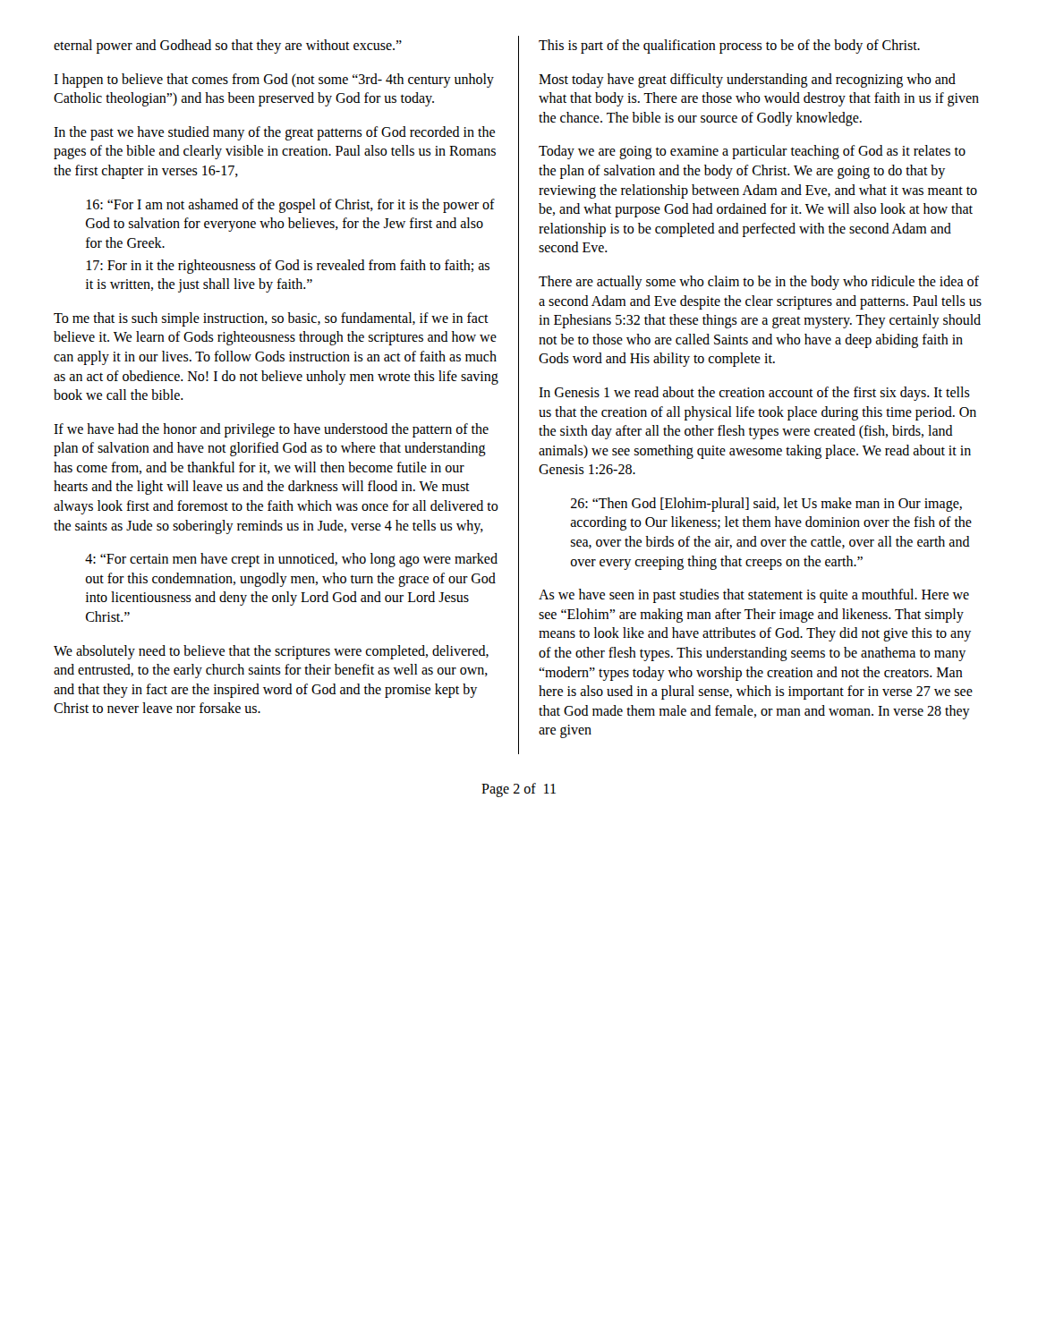eternal power and Godhead so that they are without excuse.”
I happen to believe that comes from God (not some “3rd- 4th century unholy Catholic theologian”) and has been preserved by God for us today.
In the past we have studied many of the great patterns of God recorded in the pages of the bible and clearly visible in creation. Paul also tells us in Romans the first chapter in verses 16-17,
16: “For I am not ashamed of the gospel of Christ, for it is the power of God to salvation for everyone who believes, for the Jew first and also for the Greek.
17: For in it the righteousness of God is revealed from faith to faith; as it is written, the just shall live by faith.”
To me that is such simple instruction, so basic, so fundamental, if we in fact believe it. We learn of Gods righteousness through the scriptures and how we can apply it in our lives. To follow Gods instruction is an act of faith as much as an act of obedience. No! I do not believe unholy men wrote this life saving book we call the bible.
If we have had the honor and privilege to have understood the pattern of the plan of salvation and have not glorified God as to where that understanding has come from, and be thankful for it, we will then become futile in our hearts and the light will leave us and the darkness will flood in. We must always look first and foremost to the faith which was once for all delivered to the saints as Jude so soberingly reminds us in Jude, verse 4 he tells us why,
4: “For certain men have crept in unnoticed, who long ago were marked out for this condemnation, ungodly men, who turn the grace of our God into licentiousness and deny the only Lord God and our Lord Jesus Christ.”
We absolutely need to believe that the scriptures were completed, delivered, and entrusted, to the early church saints for their benefit as well as our own, and that they in fact are the inspired word of God and the promise kept by Christ to never leave nor forsake us.
This is part of the qualification process to be of the body of Christ.
Most today have great difficulty understanding and recognizing who and what that body is. There are those who would destroy that faith in us if given the chance. The bible is our source of Godly knowledge.
Today we are going to examine a particular teaching of God as it relates to the plan of salvation and the body of Christ. We are going to do that by reviewing the relationship between Adam and Eve, and what it was meant to be, and what purpose God had ordained for it. We will also look at how that relationship is to be completed and perfected with the second Adam and second Eve.
There are actually some who claim to be in the body who ridicule the idea of a second Adam and Eve despite the clear scriptures and patterns. Paul tells us in Ephesians 5:32 that these things are a great mystery. They certainly should not be to those who are called Saints and who have a deep abiding faith in Gods word and His ability to complete it.
In Genesis 1 we read about the creation account of the first six days. It tells us that the creation of all physical life took place during this time period. On the sixth day after all the other flesh types were created (fish, birds, land animals) we see something quite awesome taking place. We read about it in Genesis 1:26-28.
26: “Then God [Elohim-plural] said, let Us make man in Our image, according to Our likeness; let them have dominion over the fish of the sea, over the birds of the air, and over the cattle, over all the earth and over every creeping thing that creeps on the earth.”
As we have seen in past studies that statement is quite a mouthful. Here we see “Elohim” are making man after Their image and likeness. That simply means to look like and have attributes of God. They did not give this to any of the other flesh types. This understanding seems to be anathema to many “modern” types today who worship the creation and not the creators. Man here is also used in a plural sense, which is important for in verse 27 we see that God made them male and female, or man and woman. In verse 28 they are given
Page 2 of 11